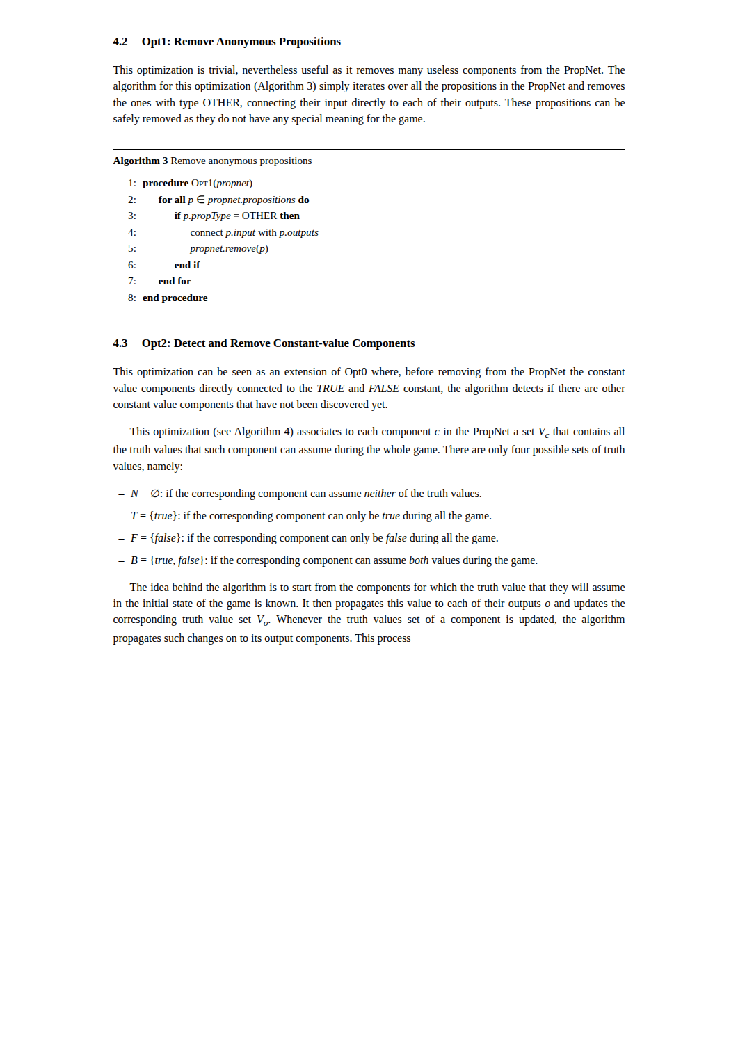4.2 Opt1: Remove Anonymous Propositions
This optimization is trivial, nevertheless useful as it removes many useless components from the PropNet. The algorithm for this optimization (Algorithm 3) simply iterates over all the propositions in the PropNet and removes the ones with type OTHER, connecting their input directly to each of their outputs. These propositions can be safely removed as they do not have any special meaning for the game.
Algorithm 3 Remove anonymous propositions
| 1: | procedure Opt1 ( propnet ) |
| 2: | for all p ∈ propnet.propositions do |
| 3: | if p.propType = OTHER then |
| 4: | connect p.input with p.outputs |
| 5: | propnet.remove ( p ) |
| 6: | end if |
| 7: | end for |
| 8: | end procedure |
4.3 Opt2: Detect and Remove Constant-value Components
This optimization can be seen as an extension of Opt0 where, before removing from the PropNet the constant value components directly connected to the TRUE and FALSE constant, the algorithm detects if there are other constant value components that have not been discovered yet.
This optimization (see Algorithm 4) associates to each component c in the PropNet a set Vc that contains all the truth values that such component can assume during the whole game. There are only four possible sets of truth values, namely:
N = ∅: if the corresponding component can assume neither of the truth values.
T = {true}: if the corresponding component can only be true during all the game.
F = {false}: if the corresponding component can only be false during all the game.
B = {true, false}: if the corresponding component can assume both values during the game.
The idea behind the algorithm is to start from the components for which the truth value that they will assume in the initial state of the game is known. It then propagates this value to each of their outputs o and updates the corresponding truth value set Vo. Whenever the truth values set of a component is updated, the algorithm propagates such changes on to its output components. This process